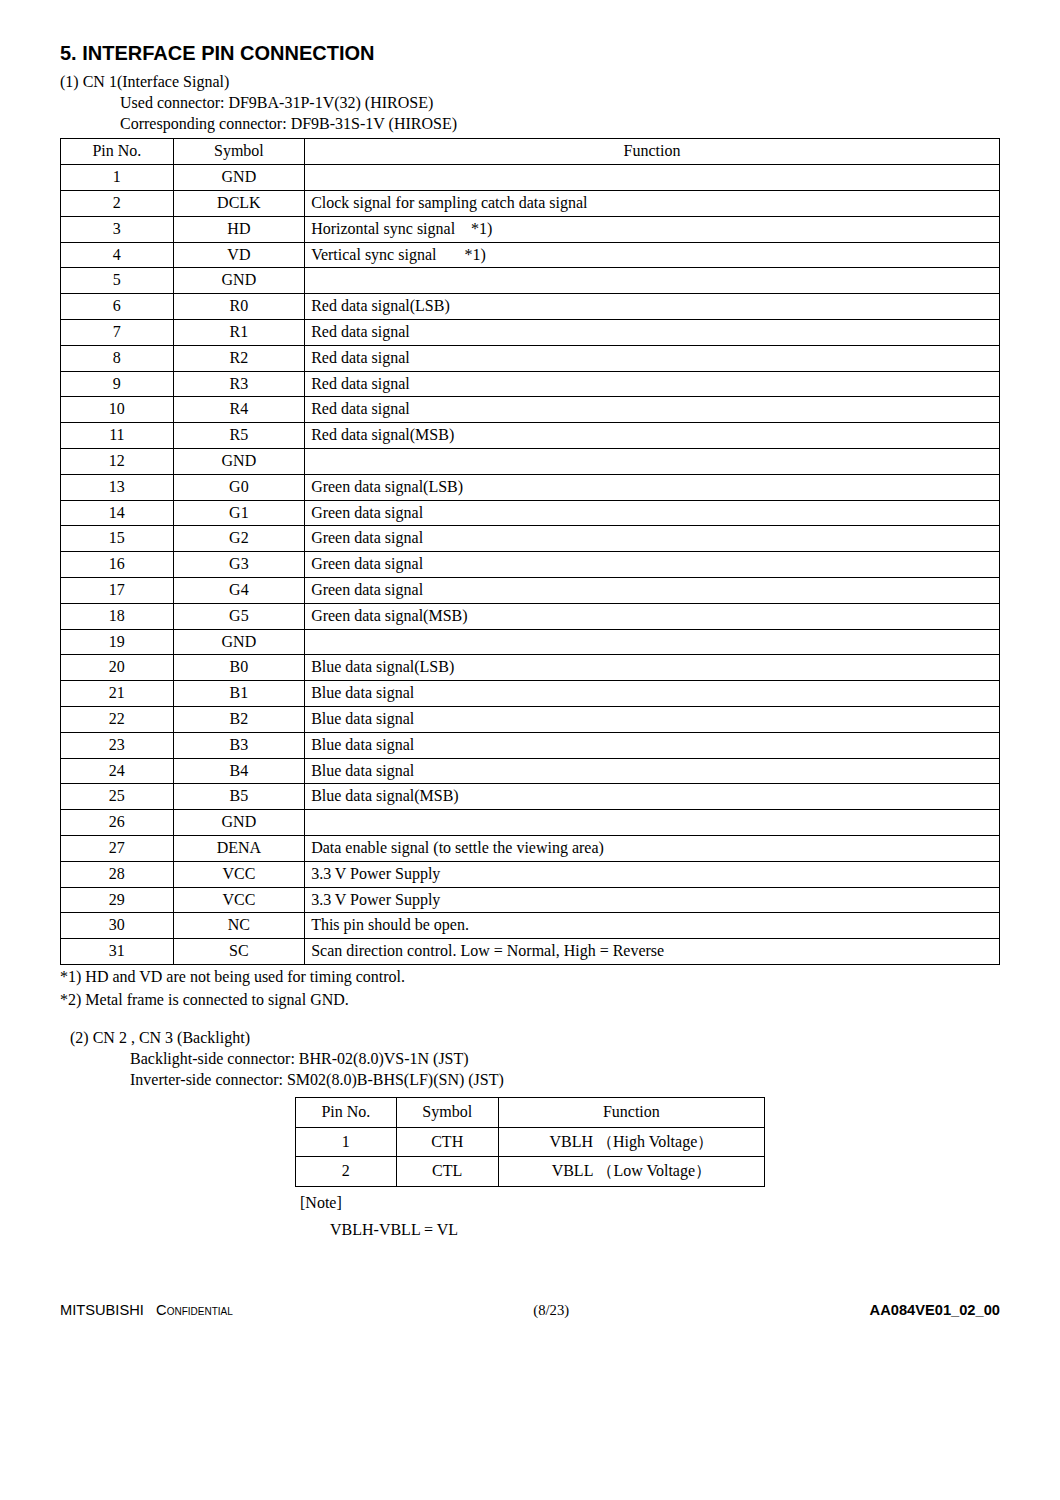5. INTERFACE PIN CONNECTION
(1) CN 1(Interface Signal)
Used connector: DF9BA-31P-1V(32) (HIROSE)
Corresponding connector: DF9B-31S-1V (HIROSE)
| Pin No. | Symbol | Function |
| --- | --- | --- |
| 1 | GND | |
| 2 | DCLK | Clock signal for sampling catch data signal |
| 3 | HD | Horizontal sync signal *1) |
| 4 | VD | Vertical sync signal *1) |
| 5 | GND | |
| 6 | R0 | Red data signal(LSB) |
| 7 | R1 | Red data signal |
| 8 | R2 | Red data signal |
| 9 | R3 | Red data signal |
| 10 | R4 | Red data signal |
| 11 | R5 | Red data signal(MSB) |
| 12 | GND | |
| 13 | G0 | Green data signal(LSB) |
| 14 | G1 | Green data signal |
| 15 | G2 | Green data signal |
| 16 | G3 | Green data signal |
| 17 | G4 | Green data signal |
| 18 | G5 | Green data signal(MSB) |
| 19 | GND | |
| 20 | B0 | Blue data signal(LSB) |
| 21 | B1 | Blue data signal |
| 22 | B2 | Blue data signal |
| 23 | B3 | Blue data signal |
| 24 | B4 | Blue data signal |
| 25 | B5 | Blue data signal(MSB) |
| 26 | GND | |
| 27 | DENA | Data enable signal (to settle the viewing area) |
| 28 | VCC | 3.3 V Power Supply |
| 29 | VCC | 3.3 V Power Supply |
| 30 | NC | This pin should be open. |
| 31 | SC | Scan direction control. Low = Normal, High = Reverse |
*1) HD and VD are not being used for timing control.
*2) Metal frame is connected to signal GND.
(2) CN 2 , CN 3 (Backlight)
Backlight-side connector: BHR-02(8.0)VS-1N (JST)
Inverter-side connector: SM02(8.0)B-BHS(LF)(SN) (JST)
| Pin No. | Symbol | Function |
| --- | --- | --- |
| 1 | CTH | VBLH （High Voltage） |
| 2 | CTL | VBLL （Low Voltage） |
[Note]
VBLH-VBLL = VL
MITSUBISHI Confidential
(8/23)
AA084VE01_02_00